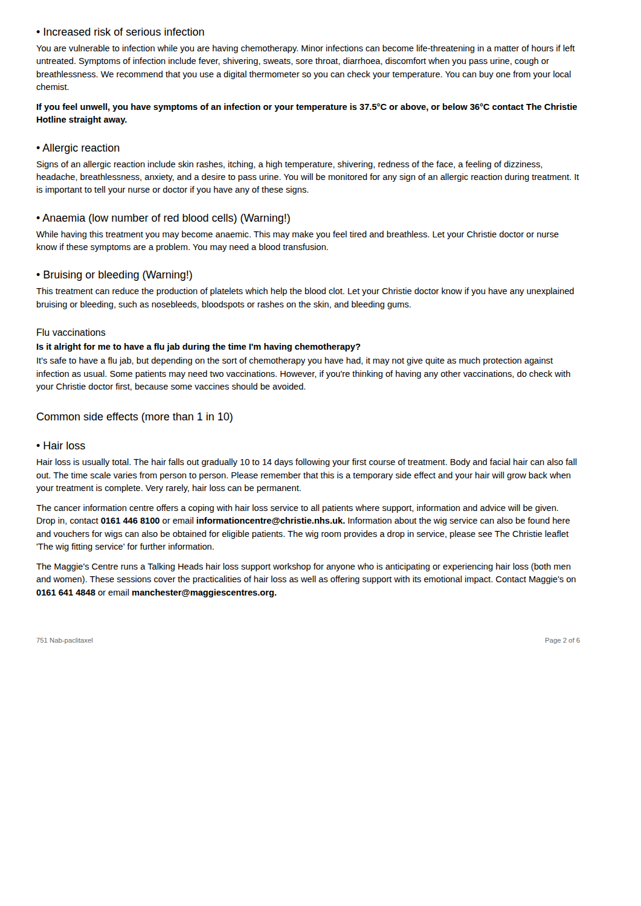• Increased risk of serious infection
You are vulnerable to infection while you are having chemotherapy. Minor infections can become life-threatening in a matter of hours if left untreated. Symptoms of infection include fever, shivering, sweats, sore throat, diarrhoea, discomfort when you pass urine, cough or breathlessness. We recommend that you use a digital thermometer so you can check your temperature. You can buy one from your local chemist.
If you feel unwell, you have symptoms of an infection or your temperature is 37.5°C or above, or below 36°C contact The Christie Hotline straight away.
• Allergic reaction
Signs of an allergic reaction include skin rashes, itching, a high temperature, shivering, redness of the face, a feeling of dizziness, headache, breathlessness, anxiety, and a desire to pass urine. You will be monitored for any sign of an allergic reaction during treatment. It is important to tell your nurse or doctor if you have any of these signs.
• Anaemia (low number of red blood cells) (Warning!)
While having this treatment you may become anaemic. This may make you feel tired and breathless. Let your Christie doctor or nurse know if these symptoms are a problem. You may need a blood transfusion.
• Bruising or bleeding (Warning!)
This treatment can reduce the production of platelets which help the blood clot. Let your Christie doctor know if you have any unexplained bruising or bleeding, such as nosebleeds, bloodspots or rashes on the skin, and bleeding gums.
Flu vaccinations
Is it alright for me to have a flu jab during the time I'm having chemotherapy?
It's safe to have a flu jab, but depending on the sort of chemotherapy you have had, it may not give quite as much protection against infection as usual. Some patients may need two vaccinations. However, if you're thinking of having any other vaccinations, do check with your Christie doctor first, because some vaccines should be avoided.
Common side effects (more than 1 in 10)
• Hair loss
Hair loss is usually total. The hair falls out gradually 10 to 14 days following your first course of treatment. Body and facial hair can also fall out. The time scale varies from person to person. Please remember that this is a temporary side effect and your hair will grow back when your treatment is complete. Very rarely, hair loss can be permanent.
The cancer information centre offers a coping with hair loss service to all patients where support, information and advice will be given. Drop in, contact 0161 446 8100 or email informationcentre@christie.nhs.uk. Information about the wig service can also be found here and vouchers for wigs can also be obtained for eligible patients. The wig room provides a drop in service, please see The Christie leaflet 'The wig fitting service' for further information.
The Maggie's Centre runs a Talking Heads hair loss support workshop for anyone who is anticipating or experiencing hair loss (both men and women). These sessions cover the practicalities of hair loss as well as offering support with its emotional impact. Contact Maggie's on 0161 641 4848 or email manchester@maggiescentres.org.
751 Nab-paclitaxel Page 2 of 6